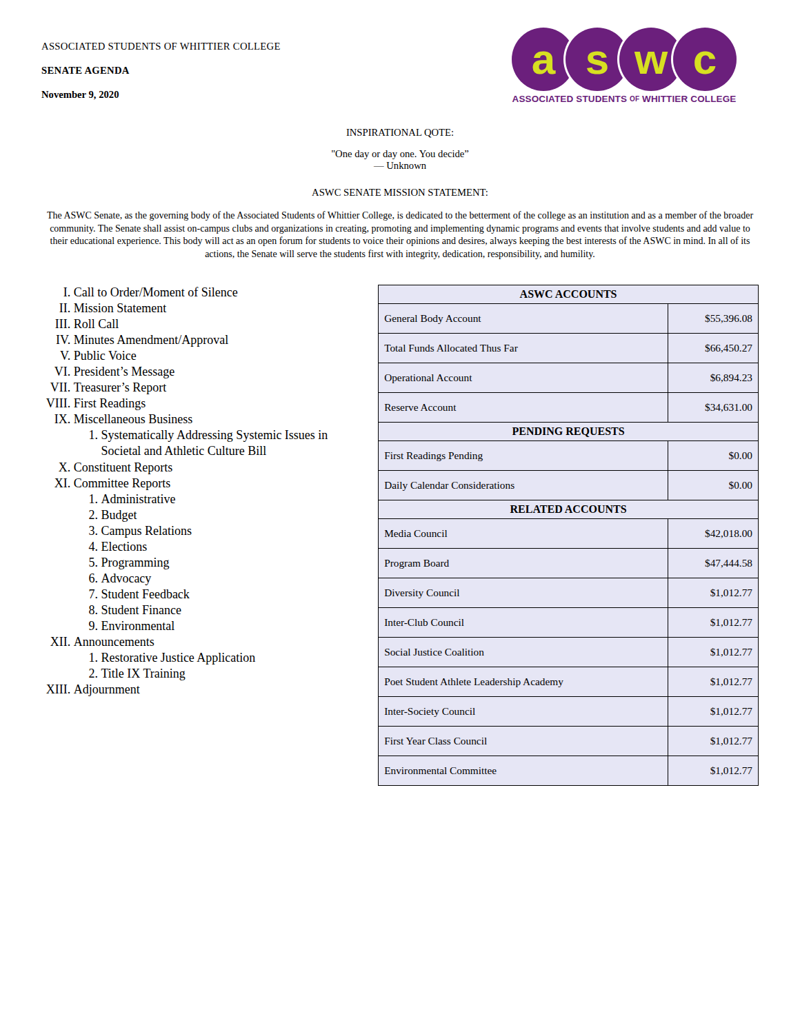ASSOCIATED STUDENTS OF WHITTIER COLLEGE
SENATE AGENDA
November 9, 2020
aswc
ASSOCIATED STUDENTS OF WHITTIER COLLEGE
INSPIRATIONAL QOTE:
"One day or day one. You decide”
― Unknown
ASWC SENATE MISSION STATEMENT:
The ASWC Senate, as the governing body of the Associated Students of Whittier College, is dedicated to the betterment of the college as an institution and as a member of the broader community. The Senate shall assist on-campus clubs and organizations in creating, promoting and implementing dynamic programs and events that involve students and add value to their educational experience. This body will act as an open forum for students to voice their opinions and desires, always keeping the best interests of the ASWC in mind. In all of its actions, the Senate will serve the students first with integrity, dedication, responsibility, and humility.
Call to Order/Moment of Silence
Mission Statement
Roll Call
Minutes Amendment/Approval
Public Voice
President’s Message
Treasurer’s Report
First Readings
Miscellaneous Business
Systematically Addressing Systemic Issues in Societal and Athletic Culture Bill
Constituent Reports
Committee Reports
Administrative
Budget
Campus Relations
Elections
Programming
Advocacy
Student Feedback
Student Finance
Environmental
Announcements
Restorative Justice Application
Title IX Training
Adjournment
| ASWC ACCOUNTS |
| --- |
| General Body Account | $55,396.08 |
| Total Funds Allocated Thus Far | $66,450.27 |
| Operational Account | $6,894.23 |
| Reserve Account | $34,631.00 |
| PENDING REQUESTS |
| First Readings Pending | $0.00 |
| Daily Calendar Considerations | $0.00 |
| RELATED ACCOUNTS |
| Media Council | $42,018.00 |
| Program Board | $47,444.58 |
| Diversity Council | $1,012.77 |
| Inter-Club Council | $1,012.77 |
| Social Justice Coalition | $1,012.77 |
| Poet Student Athlete Leadership Academy | $1,012.77 |
| Inter-Society Council | $1,012.77 |
| First Year Class Council | $1,012.77 |
| Environmental Committee | $1,012.77 |